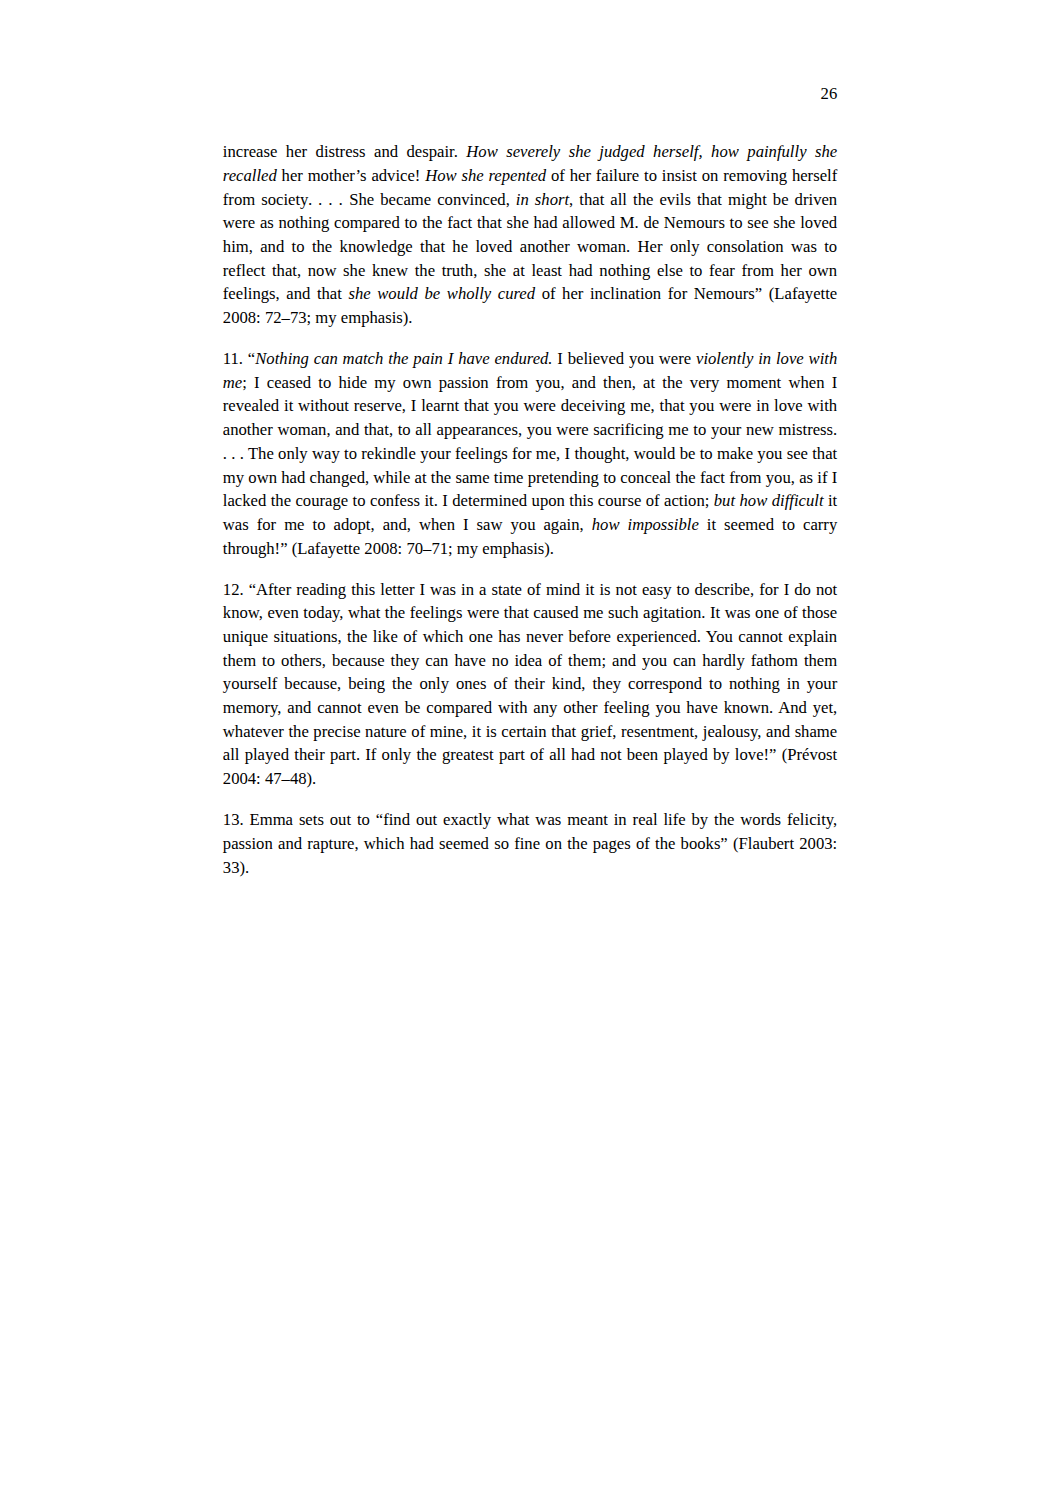26
increase her distress and despair. How severely she judged herself, how painfully she recalled her mother’s advice! How she repented of her failure to insist on removing herself from society. . . . She became convinced, in short, that all the evils that might be driven were as nothing compared to the fact that she had allowed M. de Nemours to see she loved him, and to the knowledge that he loved another woman. Her only consolation was to reflect that, now she knew the truth, she at least had nothing else to fear from her own feelings, and that she would be wholly cured of her inclination for Nemours” (Lafayette 2008: 72–73; my emphasis).
11. “Nothing can match the pain I have endured. I believed you were violently in love with me; I ceased to hide my own passion from you, and then, at the very moment when I revealed it without reserve, I learnt that you were deceiving me, that you were in love with another woman, and that, to all appearances, you were sacrificing me to your new mistress. . . . The only way to rekindle your feelings for me, I thought, would be to make you see that my own had changed, while at the same time pretending to conceal the fact from you, as if I lacked the courage to confess it. I determined upon this course of action; but how difficult it was for me to adopt, and, when I saw you again, how impossible it seemed to carry through!” (Lafayette 2008: 70–71; my emphasis).
12. “After reading this letter I was in a state of mind it is not easy to describe, for I do not know, even today, what the feelings were that caused me such agitation. It was one of those unique situations, the like of which one has never before experienced. You cannot explain them to others, because they can have no idea of them; and you can hardly fathom them yourself because, being the only ones of their kind, they correspond to nothing in your memory, and cannot even be compared with any other feeling you have known. And yet, whatever the precise nature of mine, it is certain that grief, resentment, jealousy, and shame all played their part. If only the greatest part of all had not been played by love!” (Prévost 2004: 47–48).
13. Emma sets out to “find out exactly what was meant in real life by the words felicity, passion and rapture, which had seemed so fine on the pages of the books” (Flaubert 2003: 33).